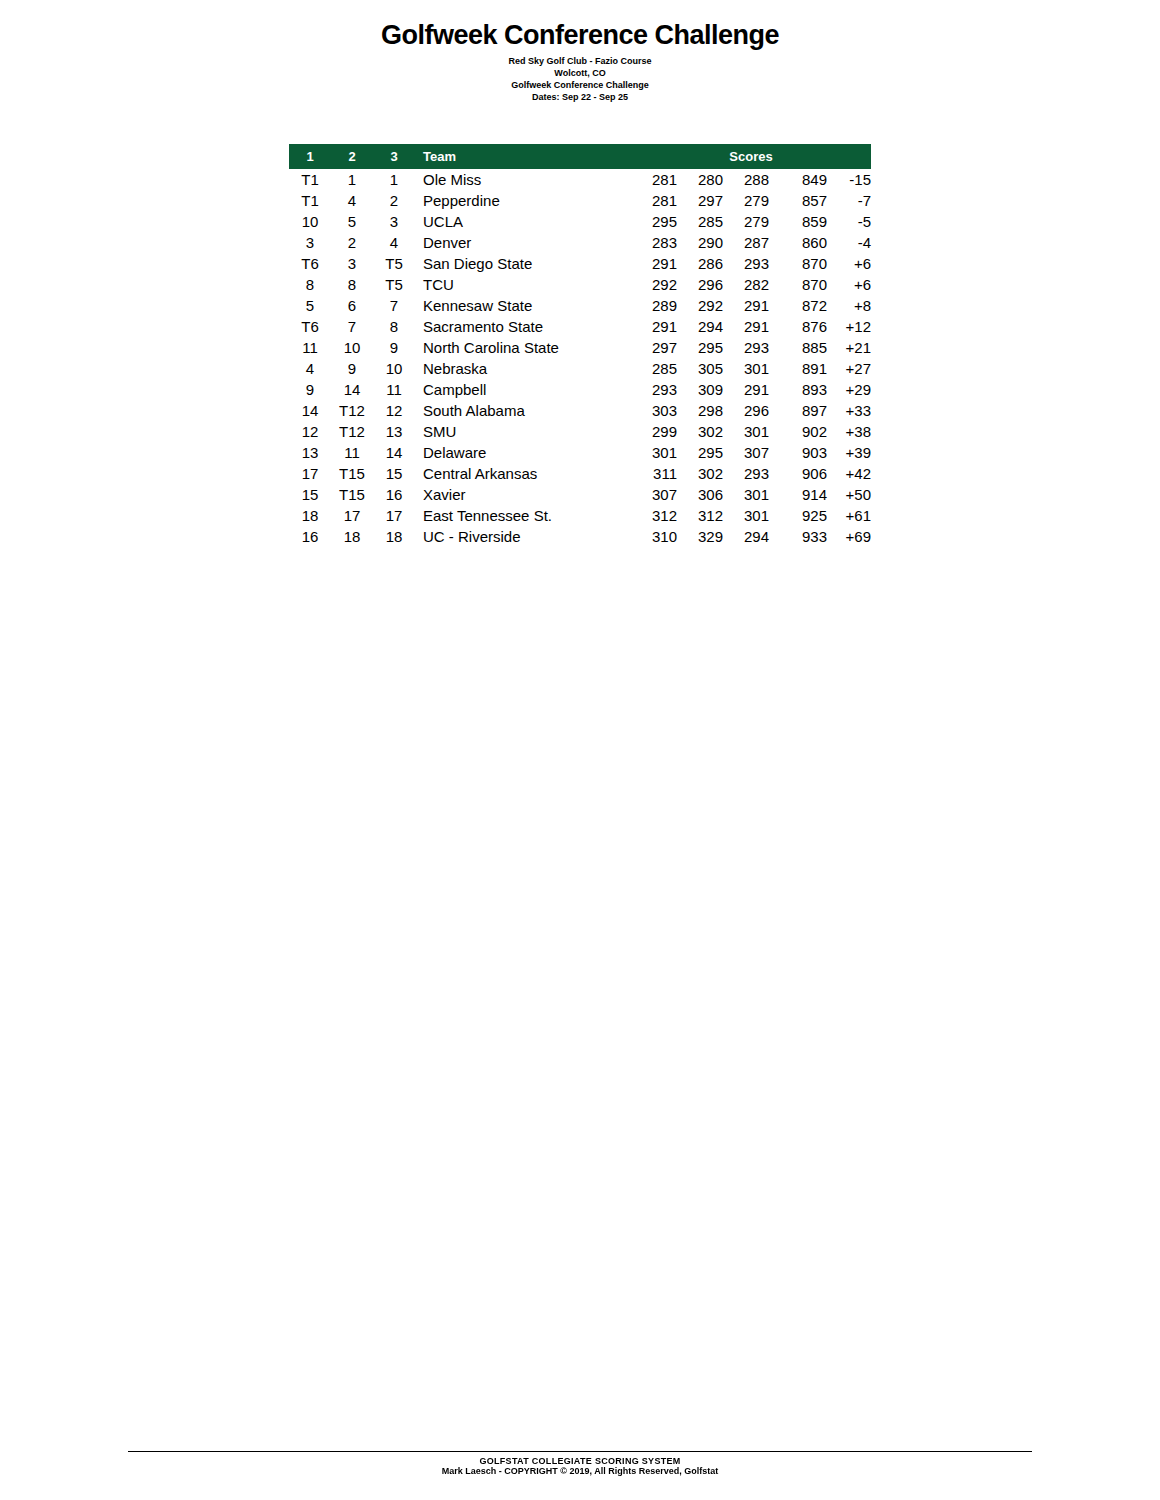Golfweek Conference Challenge
Red Sky Golf Club - Fazio Course
Wolcott, CO
Golfweek Conference Challenge
Dates: Sep 22 - Sep 25
| 1 | 2 | 3 | Team | Scores |
| --- | --- | --- | --- | --- |
| T1 | 1 | 1 | Ole Miss | 281 | 280 | 288 | 849 | -15 |
| T1 | 4 | 2 | Pepperdine | 281 | 297 | 279 | 857 | -7 |
| 10 | 5 | 3 | UCLA | 295 | 285 | 279 | 859 | -5 |
| 3 | 2 | 4 | Denver | 283 | 290 | 287 | 860 | -4 |
| T6 | 3 | T5 | San Diego State | 291 | 286 | 293 | 870 | +6 |
| 8 | 8 | T5 | TCU | 292 | 296 | 282 | 870 | +6 |
| 5 | 6 | 7 | Kennesaw State | 289 | 292 | 291 | 872 | +8 |
| T6 | 7 | 8 | Sacramento State | 291 | 294 | 291 | 876 | +12 |
| 11 | 10 | 9 | North Carolina State | 297 | 295 | 293 | 885 | +21 |
| 4 | 9 | 10 | Nebraska | 285 | 305 | 301 | 891 | +27 |
| 9 | 14 | 11 | Campbell | 293 | 309 | 291 | 893 | +29 |
| 14 | T12 | 12 | South Alabama | 303 | 298 | 296 | 897 | +33 |
| 12 | T12 | 13 | SMU | 299 | 302 | 301 | 902 | +38 |
| 13 | 11 | 14 | Delaware | 301 | 295 | 307 | 903 | +39 |
| 17 | T15 | 15 | Central Arkansas | 311 | 302 | 293 | 906 | +42 |
| 15 | T15 | 16 | Xavier | 307 | 306 | 301 | 914 | +50 |
| 18 | 17 | 17 | East Tennessee St. | 312 | 312 | 301 | 925 | +61 |
| 16 | 18 | 18 | UC - Riverside | 310 | 329 | 294 | 933 | +69 |
GOLFSTAT COLLEGIATE SCORING SYSTEM
Mark Laesch - COPYRIGHT © 2019, All Rights Reserved, Golfstat